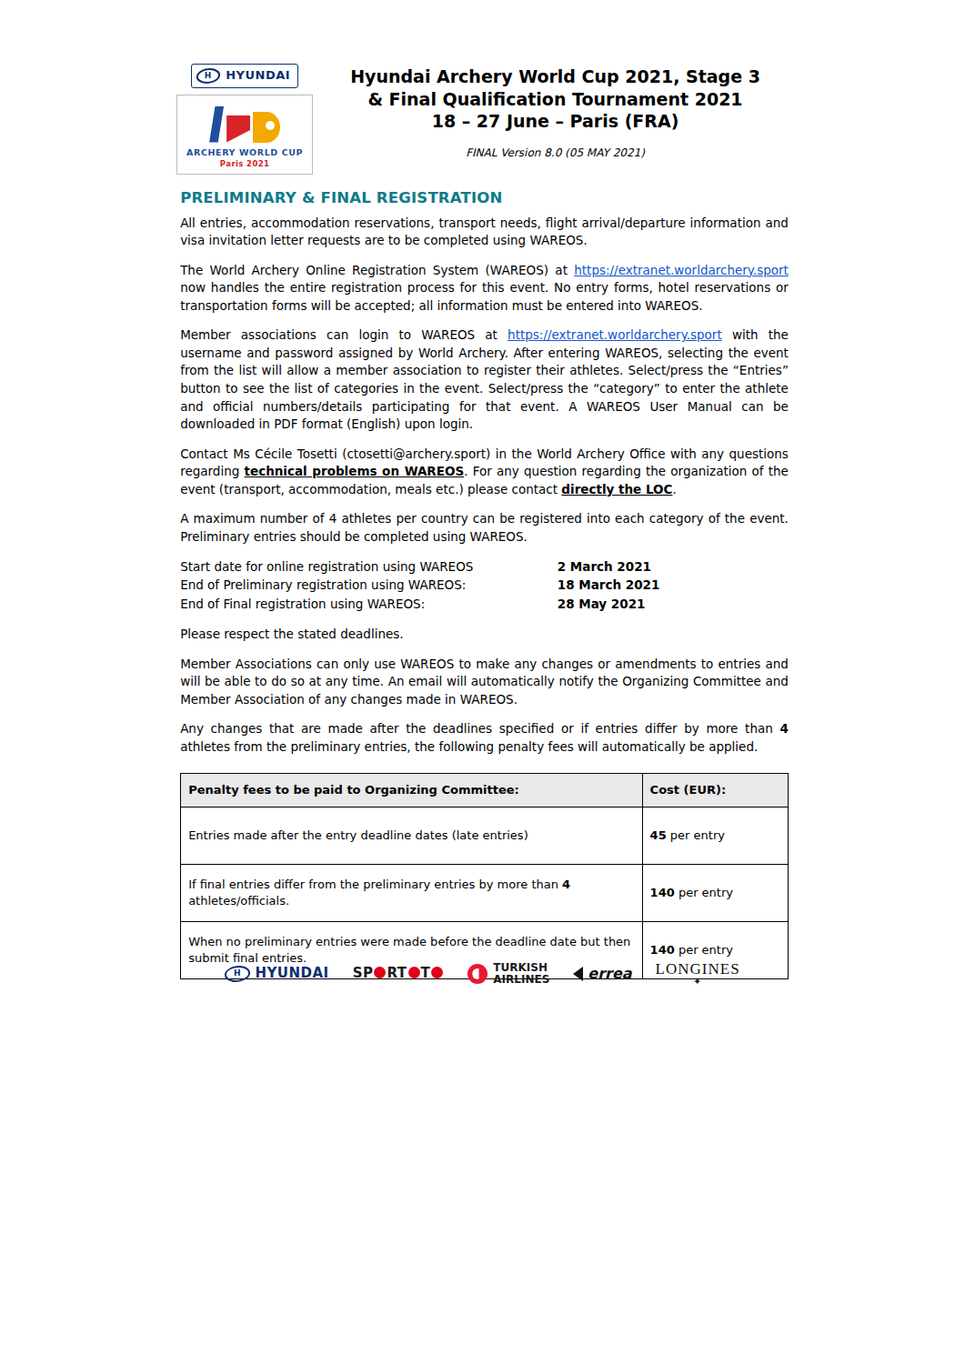HYUNDAI
Archery World Cup
Paris 2021
Hyundai Archery World Cup 2021, Stage 3
& Final Qualification Tournament 2021
18 – 27 June – Paris (FRA)
FINAL Version 8.0 (05 MAY 2021)
PRELIMINARY & FINAL REGISTRATION
All entries, accommodation reservations, transport needs, flight arrival/departure information and visa invitation letter requests are to be completed using WAREOS.
The World Archery Online Registration System (WAREOS) at https://extranet.worldarchery.sport now handles the entire registration process for this event. No entry forms, hotel reservations or transportation forms will be accepted; all information must be entered into WAREOS.
Member associations can login to WAREOS at https://extranet.worldarchery.sport with the username and password assigned by World Archery. After entering WAREOS, selecting the event from the list will allow a member association to register their athletes. Select/press the “Entries” button to see the list of categories in the event. Select/press the “category” to enter the athlete and official numbers/details participating for that event. A WAREOS User Manual can be downloaded in PDF format (English) upon login.
Contact Ms Cécile Tosetti (ctosetti@archery.sport) in the World Archery Office with any questions regarding technical problems on WAREOS. For any question regarding the organization of the event (transport, accommodation, meals etc.) please contact directly the LOC.
A maximum number of 4 athletes per country can be registered into each category of the event. Preliminary entries should be completed using WAREOS.
| Start date for online registration using WAREOS | 2 March 2021 |
| End of Preliminary registration using WAREOS: | 18 March 2021 |
| End of Final registration using WAREOS: | 28 May 2021 |
Please respect the stated deadlines.
Member Associations can only use WAREOS to make any changes or amendments to entries and will be able to do so at any time. An email will automatically notify the Organizing Committee and Member Association of any changes made in WAREOS.
Any changes that are made after the deadlines specified or if entries differ by more than 4 athletes from the preliminary entries, the following penalty fees will automatically be applied.
| Penalty fees to be paid to Organizing Committee: | Cost (EUR): |
| --- | --- |
| Entries made after the entry deadline dates (late entries) | 45 per entry |
| If final entries differ from the preliminary entries by more than 4 athletes/officials. | 140 per entry |
| When no preliminary entries were made before the deadline date but then submit final entries. | 140 per entry |
HYUNDAI
SP RT T
TURKISH
AIRLINES
errea
LONGINES
✦